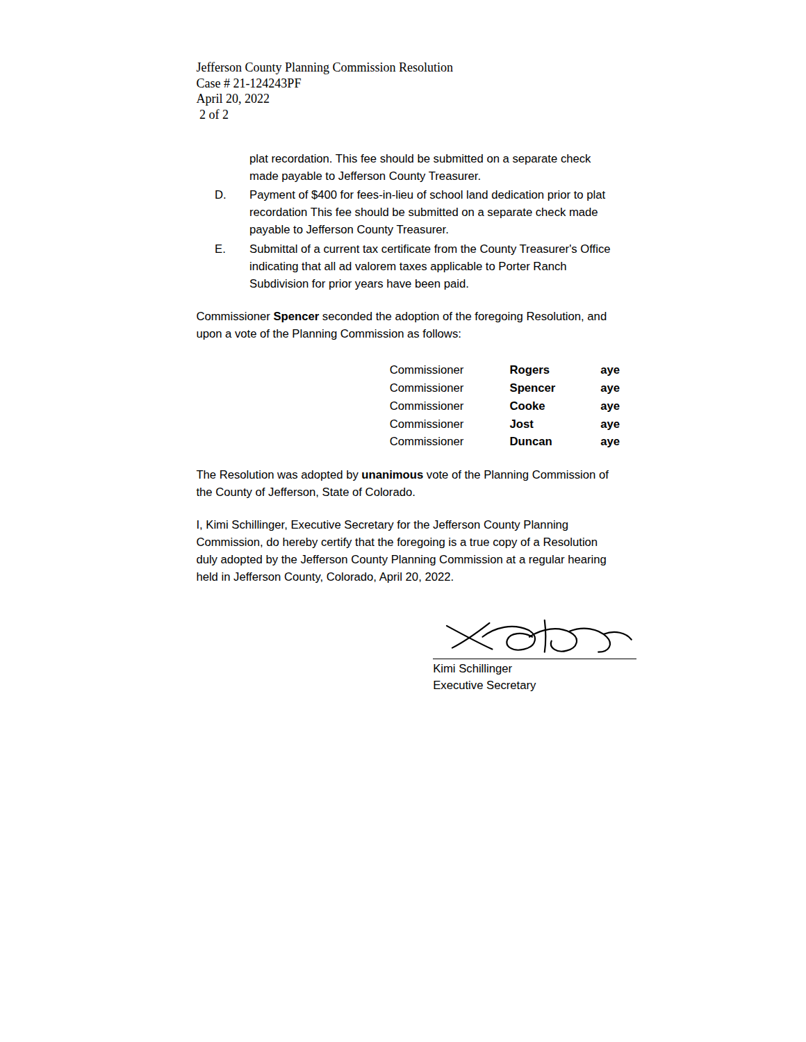Jefferson County Planning Commission Resolution
Case # 21-124243PF
April 20, 2022
2 of 2
plat recordation. This fee should be submitted on a separate check made payable to Jefferson County Treasurer.
D. Payment of $400 for fees-in-lieu of school land dedication prior to plat recordation This fee should be submitted on a separate check made payable to Jefferson County Treasurer.
E. Submittal of a current tax certificate from the County Treasurer's Office indicating that all ad valorem taxes applicable to Porter Ranch Subdivision for prior years have been paid.
Commissioner Spencer seconded the adoption of the foregoing Resolution, and upon a vote of the Planning Commission as follows:
Commissioner Rogers aye
Commissioner Spencer aye
Commissioner Cooke aye
Commissioner Jost aye
Commissioner Duncan aye
The Resolution was adopted by unanimous vote of the Planning Commission of the County of Jefferson, State of Colorado.
I, Kimi Schillinger, Executive Secretary for the Jefferson County Planning Commission, do hereby certify that the foregoing is a true copy of a Resolution duly adopted by the Jefferson County Planning Commission at a regular hearing held in Jefferson County, Colorado, April 20, 2022.
Kimi Schillinger
Executive Secretary